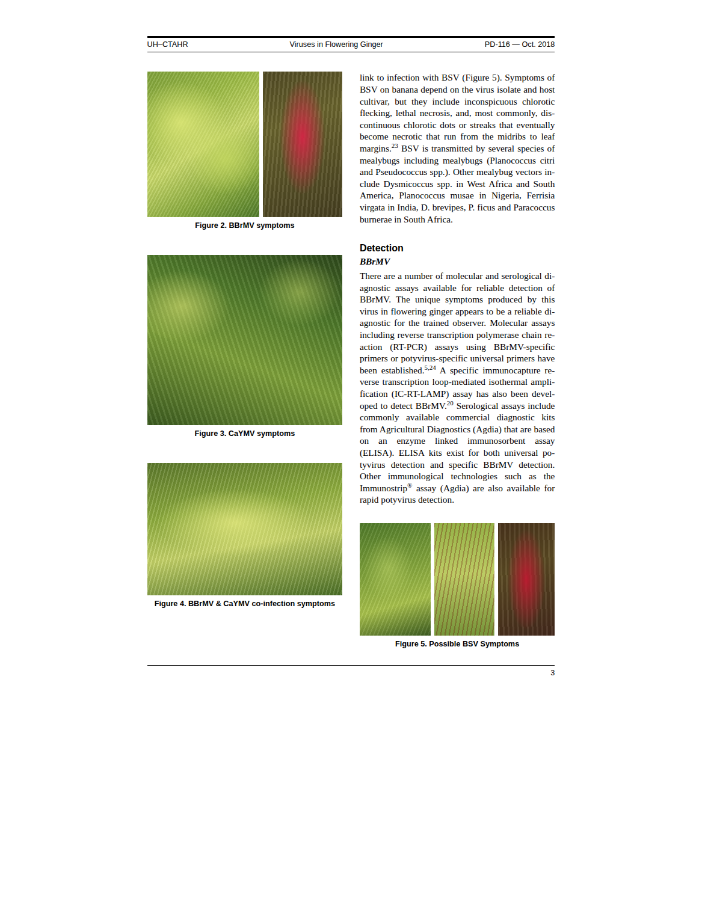UH–CTAHR
Viruses in Flowering Ginger
PD-116 — Oct. 2018
Figure 2. BBrMV symptoms
Figure 3. CaYMV symptoms
Figure 4. BBrMV & CaYMV co-infection symptoms
link to infection with BSV (Figure 5). Symptoms of BSV on banana depend on the virus isolate and host cultivar, but they include inconspicuous chlorotic flecking, lethal necrosis, and, most commonly, discontinuous chlorotic dots or streaks that eventually become necrotic that run from the midribs to leaf margins.23 BSV is transmitted by several species of mealybugs including mealybugs (Planococcus citri and Pseudococcus spp.). Other mealybug vectors include Dysmicoccus spp. in West Africa and South America, Planococcus musae in Nigeria, Ferrisia virgata in India, D. brevipes, P. ficus and Paracoccus burnerae in South Africa.
Detection
BBrMV
There are a number of molecular and serological diagnostic assays available for reliable detection of BBrMV. The unique symptoms produced by this virus in flowering ginger appears to be a reliable diagnostic for the trained observer. Molecular assays including reverse transcription polymerase chain reaction (RT-PCR) assays using BBrMV-specific primers or potyvirus-specific universal primers have been established.5,24 A specific immunocapture reverse transcription loop-mediated isothermal amplification (IC-RT-LAMP) assay has also been developed to detect BBrMV.20 Serological assays include commonly available commercial diagnostic kits from Agricultural Diagnostics (Agdia) that are based on an enzyme linked immunosorbent assay (ELISA). ELISA kits exist for both universal potyvirus detection and specific BBrMV detection. Other immunological technologies such as the Immunostrip® assay (Agdia) are also available for rapid potyvirus detection.
Figure 5. Possible BSV Symptoms
3